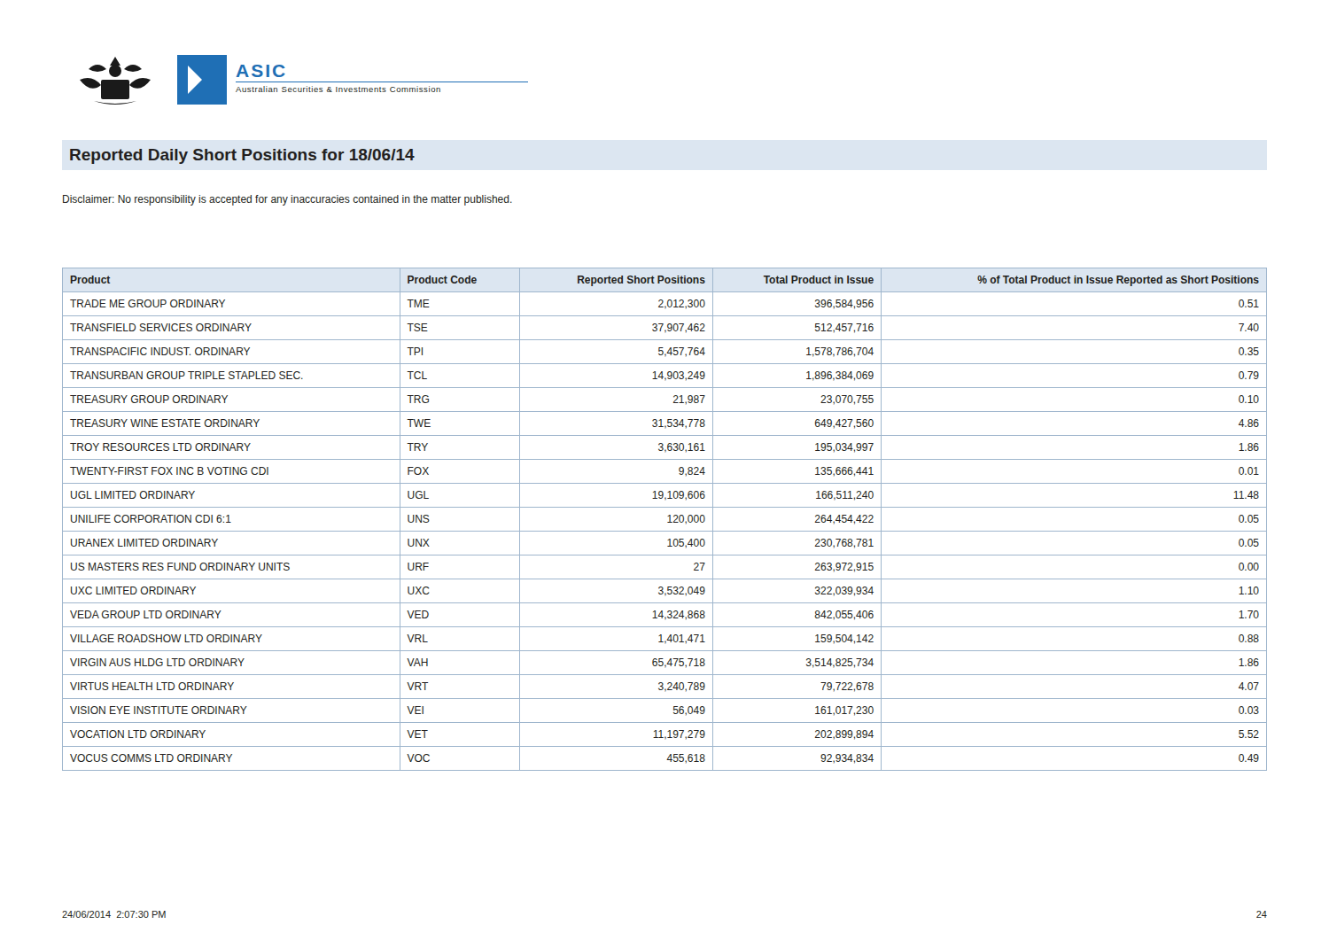ASIC
Australian Securities & Investments Commission
Reported Daily Short Positions for 18/06/14
Disclaimer: No responsibility is accepted for any inaccuracies contained in the matter published.
| Product | Product Code | Reported Short Positions | Total Product in Issue | % of Total Product in Issue Reported as Short Positions |
| --- | --- | --- | --- | --- |
| TRADE ME GROUP ORDINARY | TME | 2,012,300 | 396,584,956 | 0.51 |
| TRANSFIELD SERVICES ORDINARY | TSE | 37,907,462 | 512,457,716 | 7.40 |
| TRANSPACIFIC INDUST. ORDINARY | TPI | 5,457,764 | 1,578,786,704 | 0.35 |
| TRANSURBAN GROUP TRIPLE STAPLED SEC. | TCL | 14,903,249 | 1,896,384,069 | 0.79 |
| TREASURY GROUP ORDINARY | TRG | 21,987 | 23,070,755 | 0.10 |
| TREASURY WINE ESTATE ORDINARY | TWE | 31,534,778 | 649,427,560 | 4.86 |
| TROY RESOURCES LTD ORDINARY | TRY | 3,630,161 | 195,034,997 | 1.86 |
| TWENTY-FIRST FOX INC B VOTING CDI | FOX | 9,824 | 135,666,441 | 0.01 |
| UGL LIMITED ORDINARY | UGL | 19,109,606 | 166,511,240 | 11.48 |
| UNILIFE CORPORATION CDI 6:1 | UNS | 120,000 | 264,454,422 | 0.05 |
| URANEX LIMITED ORDINARY | UNX | 105,400 | 230,768,781 | 0.05 |
| US MASTERS RES FUND ORDINARY UNITS | URF | 27 | 263,972,915 | 0.00 |
| UXC LIMITED ORDINARY | UXC | 3,532,049 | 322,039,934 | 1.10 |
| VEDA GROUP LTD ORDINARY | VED | 14,324,868 | 842,055,406 | 1.70 |
| VILLAGE ROADSHOW LTD ORDINARY | VRL | 1,401,471 | 159,504,142 | 0.88 |
| VIRGIN AUS HLDG LTD ORDINARY | VAH | 65,475,718 | 3,514,825,734 | 1.86 |
| VIRTUS HEALTH LTD ORDINARY | VRT | 3,240,789 | 79,722,678 | 4.07 |
| VISION EYE INSTITUTE ORDINARY | VEI | 56,049 | 161,017,230 | 0.03 |
| VOCATION LTD ORDINARY | VET | 11,197,279 | 202,899,894 | 5.52 |
| VOCUS COMMS LTD ORDINARY | VOC | 455,618 | 92,934,834 | 0.49 |
24/06/2014 2:07:30 PM 24